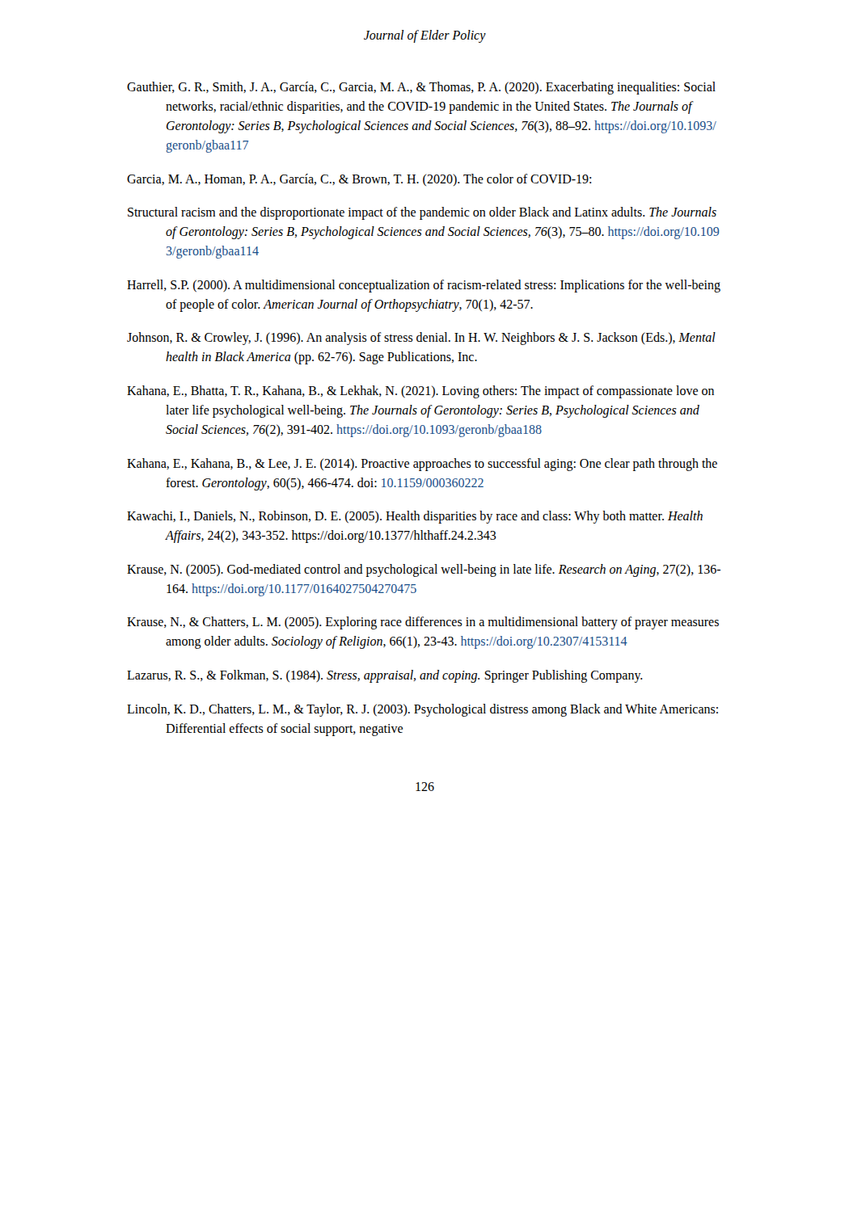Journal of Elder Policy
Gauthier, G. R., Smith, J. A., García, C., Garcia, M. A., & Thomas, P. A. (2020). Exacerbating inequalities: Social networks, racial/ethnic disparities, and the COVID-19 pandemic in the United States. The Journals of Gerontology: Series B, Psychological Sciences and Social Sciences, 76(3), 88–92. https://doi.org/10.1093/geronb/gbaa117
Garcia, M. A., Homan, P. A., García, C., & Brown, T. H. (2020). The color of COVID-19:
Structural racism and the disproportionate impact of the pandemic on older Black and Latinx adults. The Journals of Gerontology: Series B, Psychological Sciences and Social Sciences, 76(3), 75–80. https://doi.org/10.1093/geronb/gbaa114
Harrell, S.P. (2000). A multidimensional conceptualization of racism-related stress: Implications for the well-being of people of color. American Journal of Orthopsychiatry, 70(1), 42-57.
Johnson, R. & Crowley, J. (1996). An analysis of stress denial. In H. W. Neighbors & J. S. Jackson (Eds.), Mental health in Black America (pp. 62-76). Sage Publications, Inc.
Kahana, E., Bhatta, T. R., Kahana, B., & Lekhak, N. (2021). Loving others: The impact of compassionate love on later life psychological well-being. The Journals of Gerontology: Series B, Psychological Sciences and Social Sciences, 76(2), 391-402. https://doi.org/10.1093/geronb/gbaa188
Kahana, E., Kahana, B., & Lee, J. E. (2014). Proactive approaches to successful aging: One clear path through the forest. Gerontology, 60(5), 466-474. doi: 10.1159/000360222
Kawachi, I., Daniels, N., Robinson, D. E. (2005). Health disparities by race and class: Why both matter. Health Affairs, 24(2), 343-352. https://doi.org/10.1377/hlthaff.24.2.343
Krause, N. (2005). God-mediated control and psychological well-being in late life. Research on Aging, 27(2), 136-164. https://doi.org/10.1177/0164027504270475
Krause, N., & Chatters, L. M. (2005). Exploring race differences in a multidimensional battery of prayer measures among older adults. Sociology of Religion, 66(1), 23-43. https://doi.org/10.2307/4153114
Lazarus, R. S., & Folkman, S. (1984). Stress, appraisal, and coping. Springer Publishing Company.
Lincoln, K. D., Chatters, L. M., & Taylor, R. J. (2003). Psychological distress among Black and White Americans: Differential effects of social support, negative
126